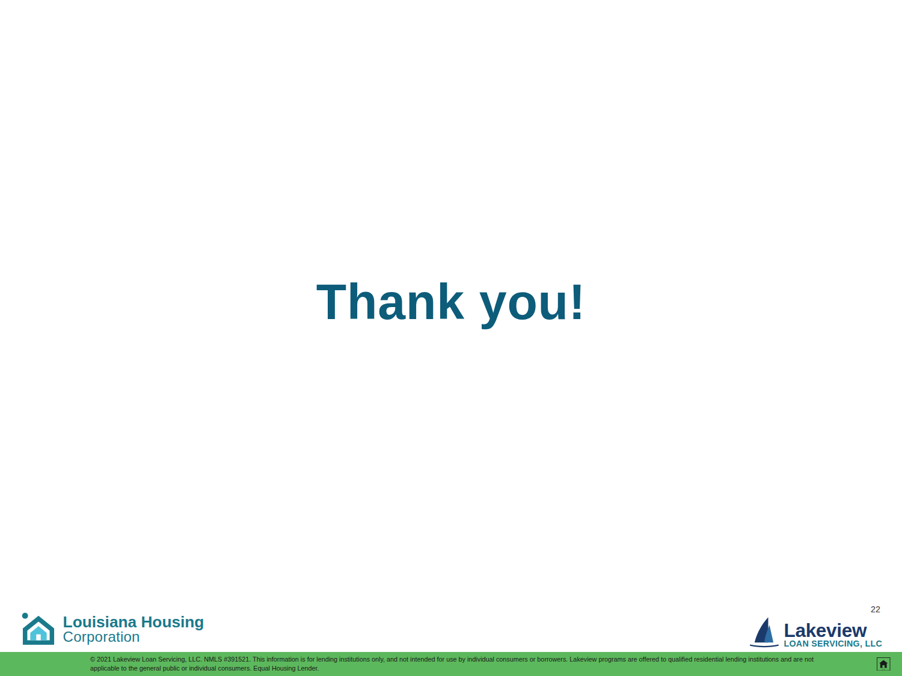Thank you!
Louisiana Housing
Corporation
22
Lakeview
LOAN SERVICING, LLC
© 2021 Lakeview Loan Servicing, LLC. NMLS #391521. This information is for lending institutions only, and not intended for use by individual consumers or borrowers. Lakeview programs are offered to qualified residential lending institutions and are not applicable to the general public or individual consumers. Equal Housing Lender.
EHO